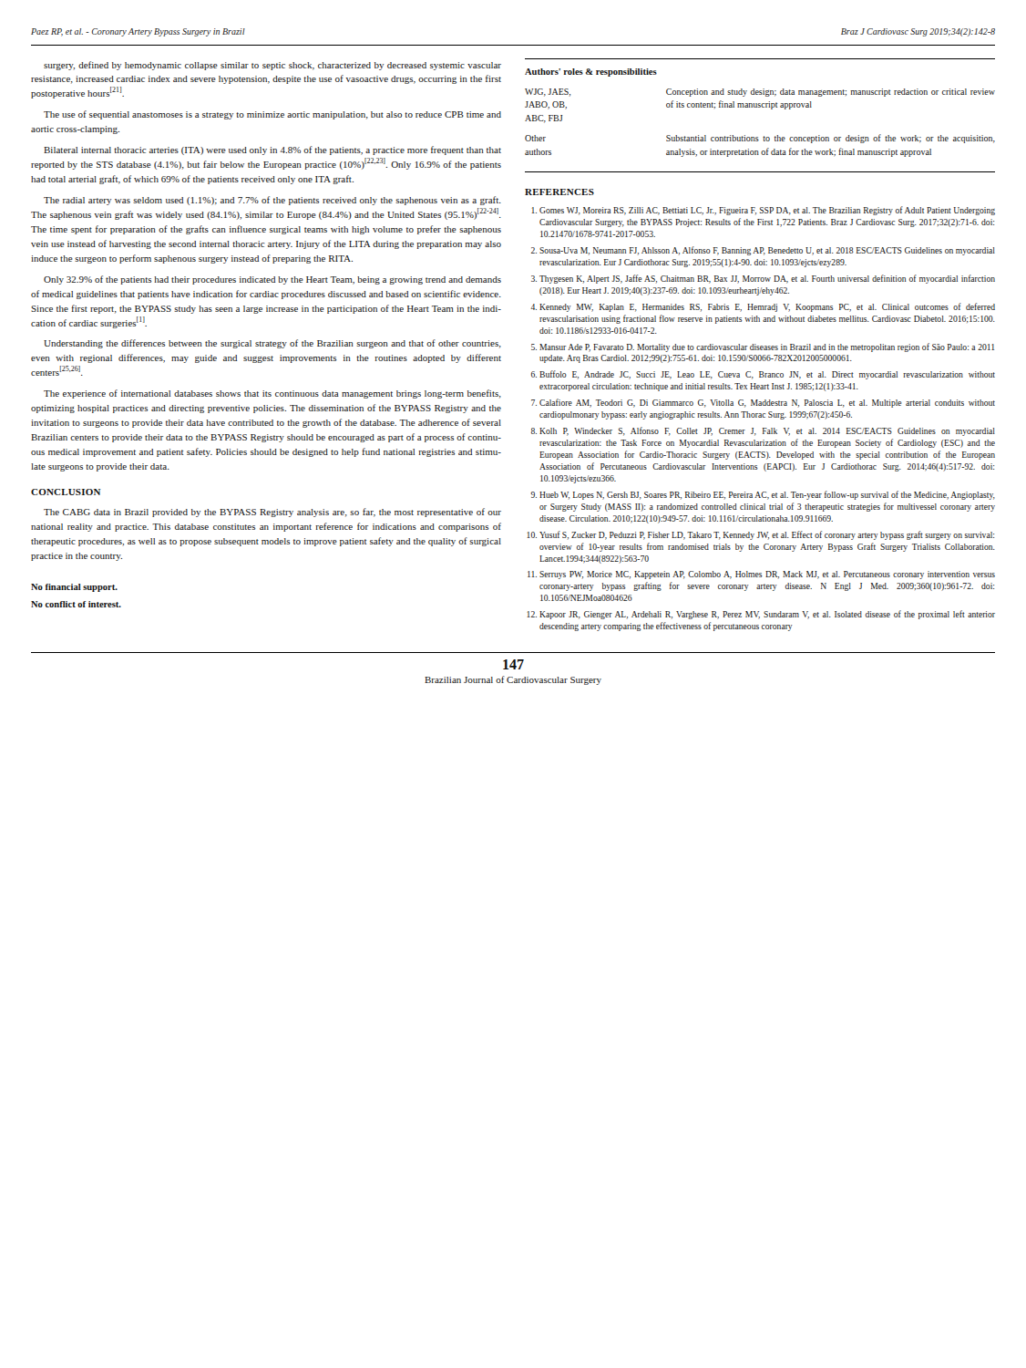Paez RP, et al. - Coronary Artery Bypass Surgery in Brazil
Braz J Cardiovasc Surg 2019;34(2):142-8
surgery, defined by hemodynamic collapse similar to septic shock, characterized by decreased systemic vascular resistance, increased cardiac index and severe hypotension, despite the use of vasoactive drugs, occurring in the first postoperative hours[21].
The use of sequential anastomoses is a strategy to minimize aortic manipulation, but also to reduce CPB time and aortic cross-clamping.
Bilateral internal thoracic arteries (ITA) were used only in 4.8% of the patients, a practice more frequent than that reported by the STS database (4.1%), but fair below the European practice (10%)[22,23]. Only 16.9% of the patients had total arterial graft, of which 69% of the patients received only one ITA graft.
The radial artery was seldom used (1.1%); and 7.7% of the patients received only the saphenous vein as a graft. The saphenous vein graft was widely used (84.1%), similar to Europe (84.4%) and the United States (95.1%)[22-24]. The time spent for preparation of the grafts can influence surgical teams with high volume to prefer the saphenous vein use instead of harvesting the second internal thoracic artery. Injury of the LITA during the preparation may also induce the surgeon to perform saphenous surgery instead of preparing the RITA.
Only 32.9% of the patients had their procedures indicated by the Heart Team, being a growing trend and demands of medical guidelines that patients have indication for cardiac procedures discussed and based on scientific evidence. Since the first report, the BYPASS study has seen a large increase in the participation of the Heart Team in the indication of cardiac surgeries[1].
Understanding the differences between the surgical strategy of the Brazilian surgeon and that of other countries, even with regional differences, may guide and suggest improvements in the routines adopted by different centers[25,26].
The experience of international databases shows that its continuous data management brings long-term benefits, optimizing hospital practices and directing preventive policies. The dissemination of the BYPASS Registry and the invitation to surgeons to provide their data have contributed to the growth of the database. The adherence of several Brazilian centers to provide their data to the BYPASS Registry should be encouraged as part of a process of continuous medical improvement and patient safety. Policies should be designed to help fund national registries and stimulate surgeons to provide their data.
Conclusion
The CABG data in Brazil provided by the BYPASS Registry analysis are, so far, the most representative of our national reality and practice. This database constitutes an important reference for indications and comparisons of therapeutic procedures, as well as to propose subsequent models to improve patient safety and the quality of surgical practice in the country.
No financial support.
No conflict of interest.
Authors' roles & responsibilities
| WJG, JAES, JABO, OB, ABC, FBJ | Conception and study design; data management; manuscript redaction or critical review of its content; final manuscript approval |
| Other authors | Substantial contributions to the conception or design of the work; or the acquisition, analysis, or interpretation of data for the work; final manuscript approval |
References
Gomes WJ, Moreira RS, Zilli AC, Bettiati LC, Jr., Figueira F, SSP DA, et al. The Brazilian Registry of Adult Patient Undergoing Cardiovascular Surgery, the BYPASS Project: Results of the First 1,722 Patients. Braz J Cardiovasc Surg. 2017;32(2):71-6. doi: 10.21470/1678-9741-2017-0053.
Sousa-Uva M, Neumann FJ, Ahlsson A, Alfonso F, Banning AP, Benedetto U, et al. 2018 ESC/EACTS Guidelines on myocardial revascularization. Eur J Cardiothorac Surg. 2019;55(1):4-90. doi: 10.1093/ejcts/ezy289.
Thygesen K, Alpert JS, Jaffe AS, Chaitman BR, Bax JJ, Morrow DA, et al. Fourth universal definition of myocardial infarction (2018). Eur Heart J. 2019;40(3):237-69. doi: 10.1093/eurheartj/ehy462.
Kennedy MW, Kaplan E, Hermanides RS, Fabris E, Hemradj V, Koopmans PC, et al. Clinical outcomes of deferred revascularisation using fractional flow reserve in patients with and without diabetes mellitus. Cardiovasc Diabetol. 2016;15:100. doi: 10.1186/s12933-016-0417-2.
Mansur Ade P, Favarato D. Mortality due to cardiovascular diseases in Brazil and in the metropolitan region of São Paulo: a 2011 update. Arq Bras Cardiol. 2012;99(2):755-61. doi: 10.1590/S0066-782X2012005000061.
Buffolo E, Andrade JC, Succi JE, Leao LE, Cueva C, Branco JN, et al. Direct myocardial revascularization without extracorporeal circulation: technique and initial results. Tex Heart Inst J. 1985;12(1):33-41.
Calafiore AM, Teodori G, Di Giammarco G, Vitolla G, Maddestra N, Paloscia L, et al. Multiple arterial conduits without cardiopulmonary bypass: early angiographic results. Ann Thorac Surg. 1999;67(2):450-6.
Kolh P, Windecker S, Alfonso F, Collet JP, Cremer J, Falk V, et al. 2014 ESC/EACTS Guidelines on myocardial revascularization: the Task Force on Myocardial Revascularization of the European Society of Cardiology (ESC) and the European Association for Cardio-Thoracic Surgery (EACTS). Developed with the special contribution of the European Association of Percutaneous Cardiovascular Interventions (EAPCI). Eur J Cardiothorac Surg. 2014;46(4):517-92. doi: 10.1093/ejcts/ezu366.
Hueb W, Lopes N, Gersh BJ, Soares PR, Ribeiro EE, Pereira AC, et al. Ten-year follow-up survival of the Medicine, Angioplasty, or Surgery Study (MASS II): a randomized controlled clinical trial of 3 therapeutic strategies for multivessel coronary artery disease. Circulation. 2010;122(10):949-57. doi: 10.1161/circulationaha.109.911669.
Yusuf S, Zucker D, Peduzzi P, Fisher LD, Takaro T, Kennedy JW, et al. Effect of coronary artery bypass graft surgery on survival: overview of 10-year results from randomised trials by the Coronary Artery Bypass Graft Surgery Trialists Collaboration. Lancet.1994;344(8922):563-70
Serruys PW, Morice MC, Kappetein AP, Colombo A, Holmes DR, Mack MJ, et al. Percutaneous coronary intervention versus coronary-artery bypass grafting for severe coronary artery disease. N Engl J Med. 2009;360(10):961-72. doi: 10.1056/NEJMoa0804626
Kapoor JR, Gienger AL, Ardehali R, Varghese R, Perez MV, Sundaram V, et al. Isolated disease of the proximal left anterior descending artery comparing the effectiveness of percutaneous coronary
147
Brazilian Journal of Cardiovascular Surgery